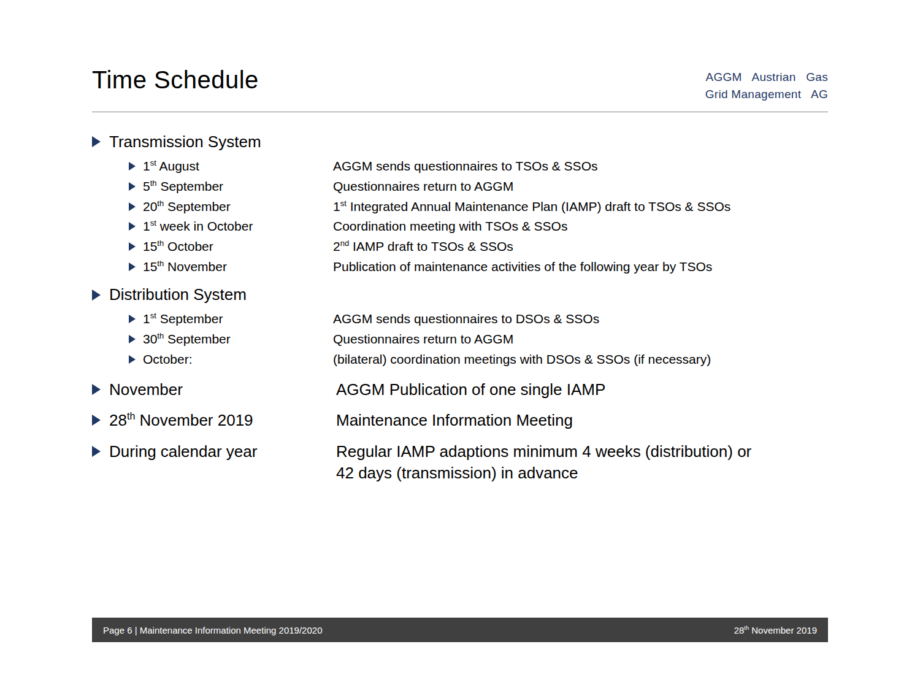Time Schedule
AGGM Austrian Gas Grid Management AG
Transmission System
1st August AGGM sends questionnaires to TSOs & SSOs
5th September Questionnaires return to AGGM
20th September 1st Integrated Annual Maintenance Plan (IAMP) draft to TSOs & SSOs
1st week in October Coordination meeting with TSOs & SSOs
15th October 2nd IAMP draft to TSOs & SSOs
15th November Publication of maintenance activities of the following year by TSOs
Distribution System
1st September AGGM sends questionnaires to DSOs & SSOs
30th September Questionnaires return to AGGM
October: (bilateral) coordination meetings with DSOs & SSOs (if necessary)
November AGGM Publication of one single IAMP
28th November 2019 Maintenance Information Meeting
During calendar year Regular IAMP adaptions minimum 4 weeks (distribution) or
42 days (transmission) in advance
Page 6 | Maintenance Information Meeting 2019/2020
28th November 2019